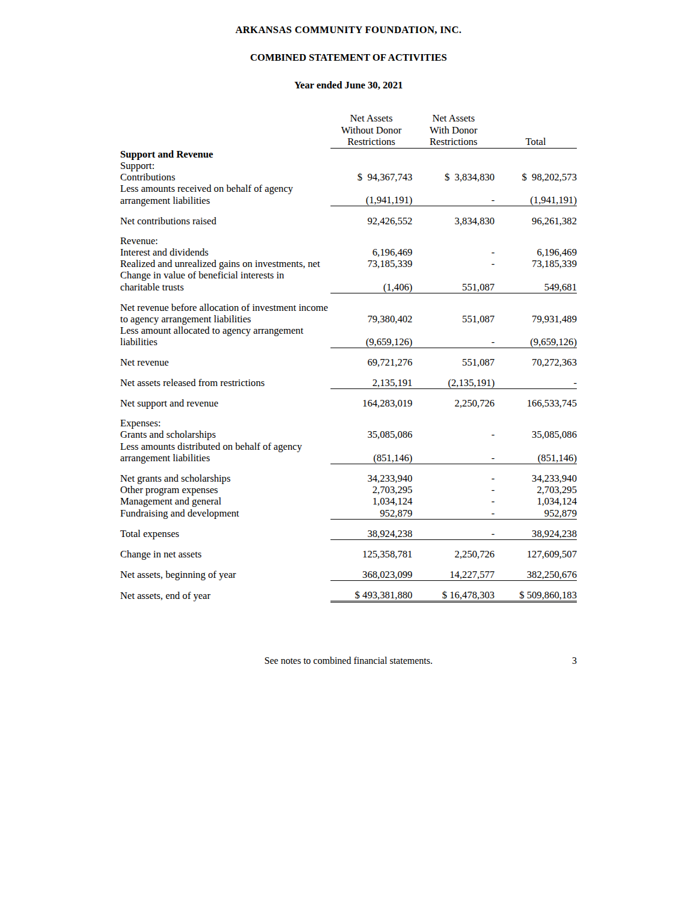ARKANSAS COMMUNITY FOUNDATION, INC.
COMBINED STATEMENT OF ACTIVITIES
Year ended June 30, 2021
| | Net Assets | Net Assets | |
| --- | --- | --- | --- |
| | Without Donor | With Donor | |
| | Restrictions | Restrictions | Total |
| Support and Revenue | | | |
| Support: | | | |
| Contributions | $ 94,367,743 | $ 3,834,830 | $ 98,202,573 |
| Less amounts received on behalf of agency | | | |
| arrangement liabilities | (1,941,191) | - | (1,941,191) |
| Net contributions raised | 92,426,552 | 3,834,830 | 96,261,382 |
| Revenue: | | | |
| Interest and dividends | 6,196,469 | - | 6,196,469 |
| Realized and unrealized gains on investments, net | 73,185,339 | - | 73,185,339 |
| Change in value of beneficial interests in | | | |
| charitable trusts | (1,406) | 551,087 | 549,681 |
| Net revenue before allocation of investment income | | | |
| to agency arrangement liabilities | 79,380,402 | 551,087 | 79,931,489 |
| Less amount allocated to agency arrangement liabilities | (9,659,126) | - | (9,659,126) |
| Net revenue | 69,721,276 | 551,087 | 70,272,363 |
| Net assets released from restrictions | 2,135,191 | (2,135,191) | - |
| Net support and revenue | 164,283,019 | 2,250,726 | 166,533,745 |
| Expenses: | | | |
| Grants and scholarships | 35,085,086 | - | 35,085,086 |
| Less amounts distributed on behalf of agency | | | |
| arrangement liabilities | (851,146) | - | (851,146) |
| Net grants and scholarships | 34,233,940 | - | 34,233,940 |
| Other program expenses | 2,703,295 | - | 2,703,295 |
| Management and general | 1,034,124 | - | 1,034,124 |
| Fundraising and development | 952,879 | - | 952,879 |
| Total expenses | 38,924,238 | - | 38,924,238 |
| Change in net assets | 125,358,781 | 2,250,726 | 127,609,507 |
| Net assets, beginning of year | 368,023,099 | 14,227,577 | 382,250,676 |
| Net assets, end of year | $ 493,381,880 | $ 16,478,303 | $ 509,860,183 |
See notes to combined financial statements.
3